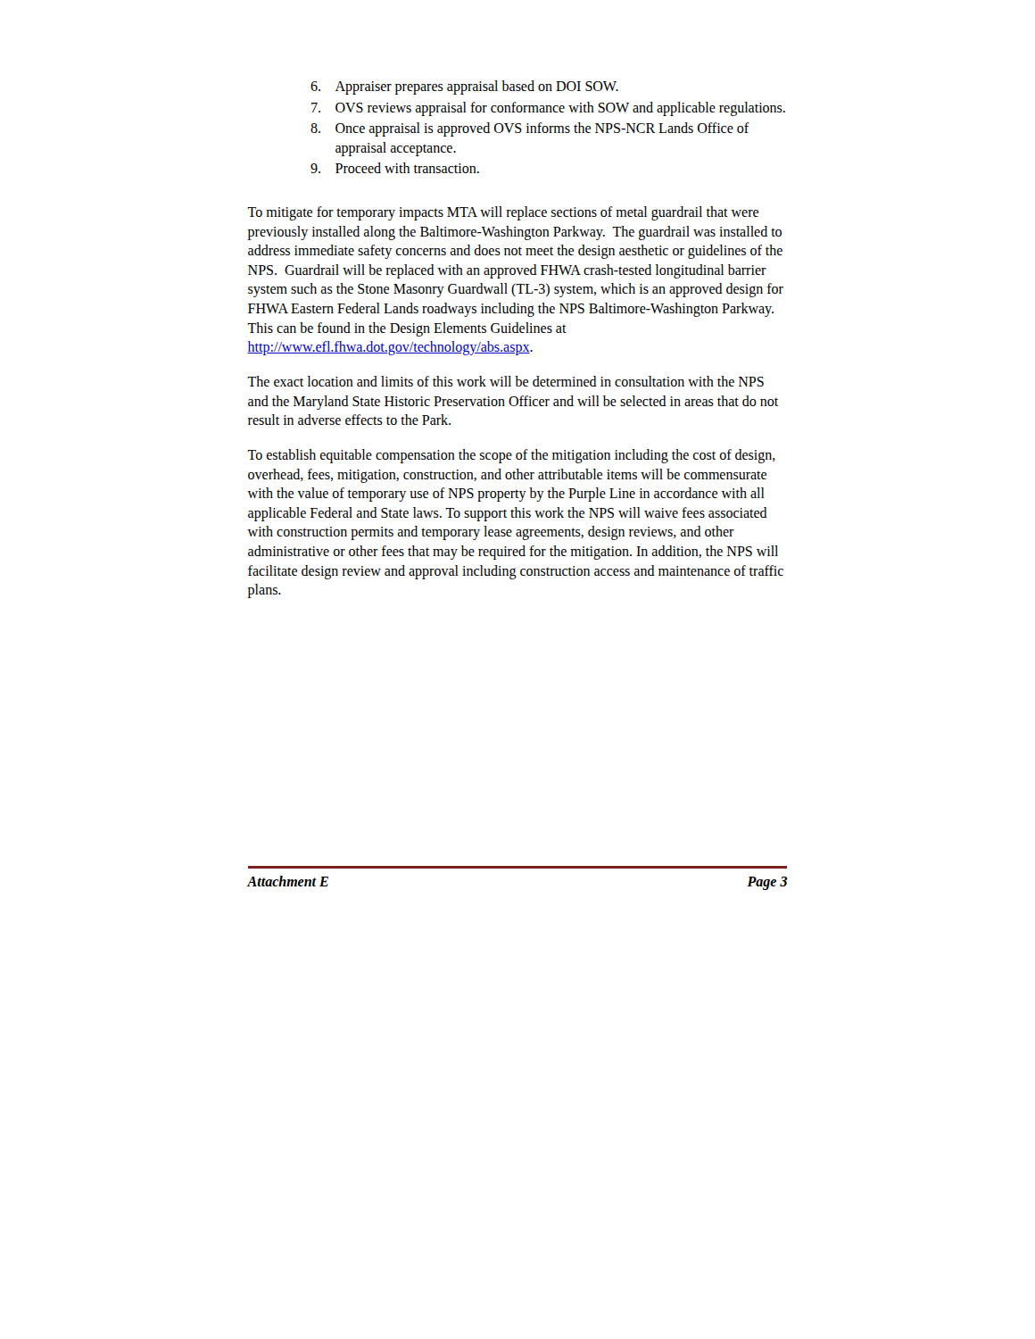Appraiser prepares appraisal based on DOI SOW.
OVS reviews appraisal for conformance with SOW and applicable regulations.
Once appraisal is approved OVS informs the NPS-NCR Lands Office of appraisal acceptance.
Proceed with transaction.
To mitigate for temporary impacts MTA will replace sections of metal guardrail that were previously installed along the Baltimore-Washington Parkway. The guardrail was installed to address immediate safety concerns and does not meet the design aesthetic or guidelines of the NPS. Guardrail will be replaced with an approved FHWA crash-tested longitudinal barrier system such as the Stone Masonry Guardwall (TL-3) system, which is an approved design for FHWA Eastern Federal Lands roadways including the NPS Baltimore-Washington Parkway. This can be found in the Design Elements Guidelines at http://www.efl.fhwa.dot.gov/technology/abs.aspx.
The exact location and limits of this work will be determined in consultation with the NPS and the Maryland State Historic Preservation Officer and will be selected in areas that do not result in adverse effects to the Park.
To establish equitable compensation the scope of the mitigation including the cost of design, overhead, fees, mitigation, construction, and other attributable items will be commensurate with the value of temporary use of NPS property by the Purple Line in accordance with all applicable Federal and State laws. To support this work the NPS will waive fees associated with construction permits and temporary lease agreements, design reviews, and other administrative or other fees that may be required for the mitigation. In addition, the NPS will facilitate design review and approval including construction access and maintenance of traffic plans.
Attachment E
Page 3